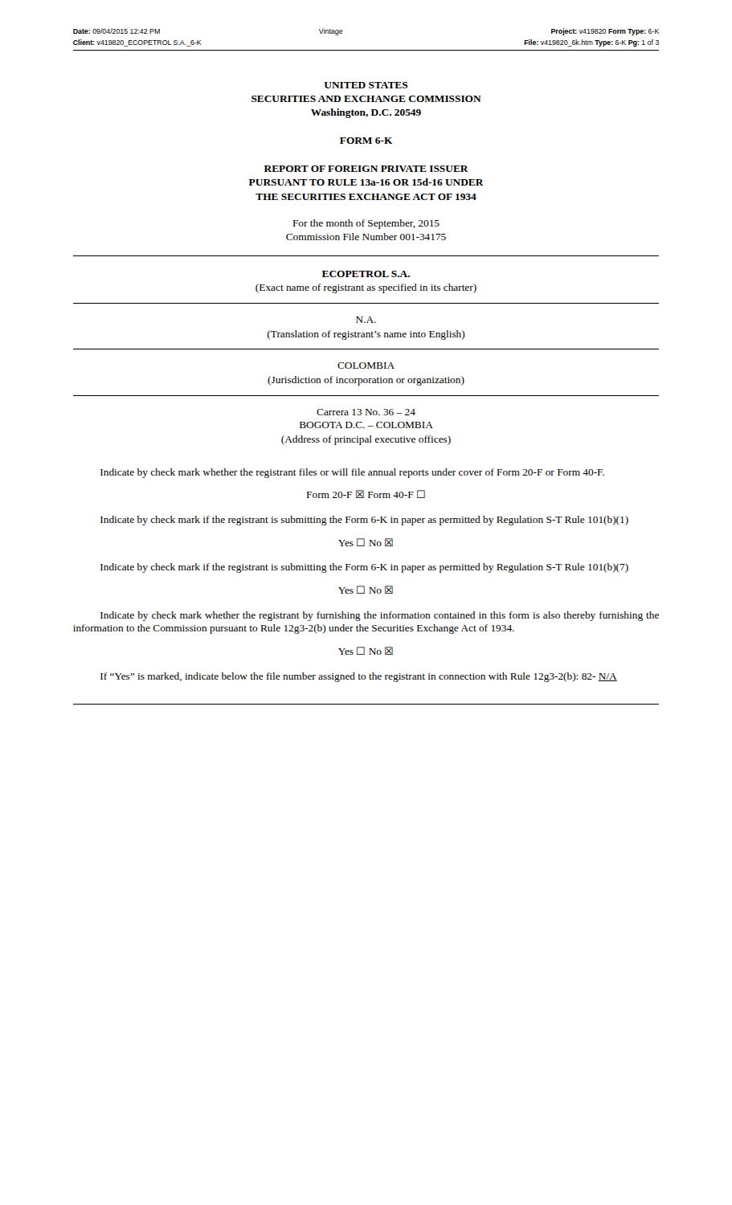| Date: 09/04/2015 12:42 PM | Vintage | Project: v419820 Form Type: 6-K |
| Client: v419820_ECOPETROL S.A._6-K | | File: v419820_6k.htm Type: 6-K Pg: 1 of 3 |
UNITED STATES
SECURITIES AND EXCHANGE COMMISSION
Washington, D.C. 20549
FORM 6-K
REPORT OF FOREIGN PRIVATE ISSUER
PURSUANT TO RULE 13a-16 OR 15d-16 UNDER
THE SECURITIES EXCHANGE ACT OF 1934
For the month of September, 2015
Commission File Number 001-34175
ECOPETROL S.A.
(Exact name of registrant as specified in its charter)
N.A.
(Translation of registrant’s name into English)
COLOMBIA
(Jurisdiction of incorporation or organization)
Carrera 13 No. 36 – 24
BOGOTA D.C. – COLOMBIA
(Address of principal executive offices)
Indicate by check mark whether the registrant files or will file annual reports under cover of Form 20-F or Form 40-F.
Form 20-F ☒ Form 40-F ☐
Indicate by check mark if the registrant is submitting the Form 6-K in paper as permitted by Regulation S-T Rule 101(b)(1)
Yes ☐ No ☒
Indicate by check mark if the registrant is submitting the Form 6-K in paper as permitted by Regulation S-T Rule 101(b)(7)
Yes ☐ No ☒
Indicate by check mark whether the registrant by furnishing the information contained in this form is also thereby furnishing the information to the Commission pursuant to Rule 12g3-2(b) under the Securities Exchange Act of 1934.
Yes ☐ No ☒
If “Yes” is marked, indicate below the file number assigned to the registrant in connection with Rule 12g3-2(b): 82- N/A